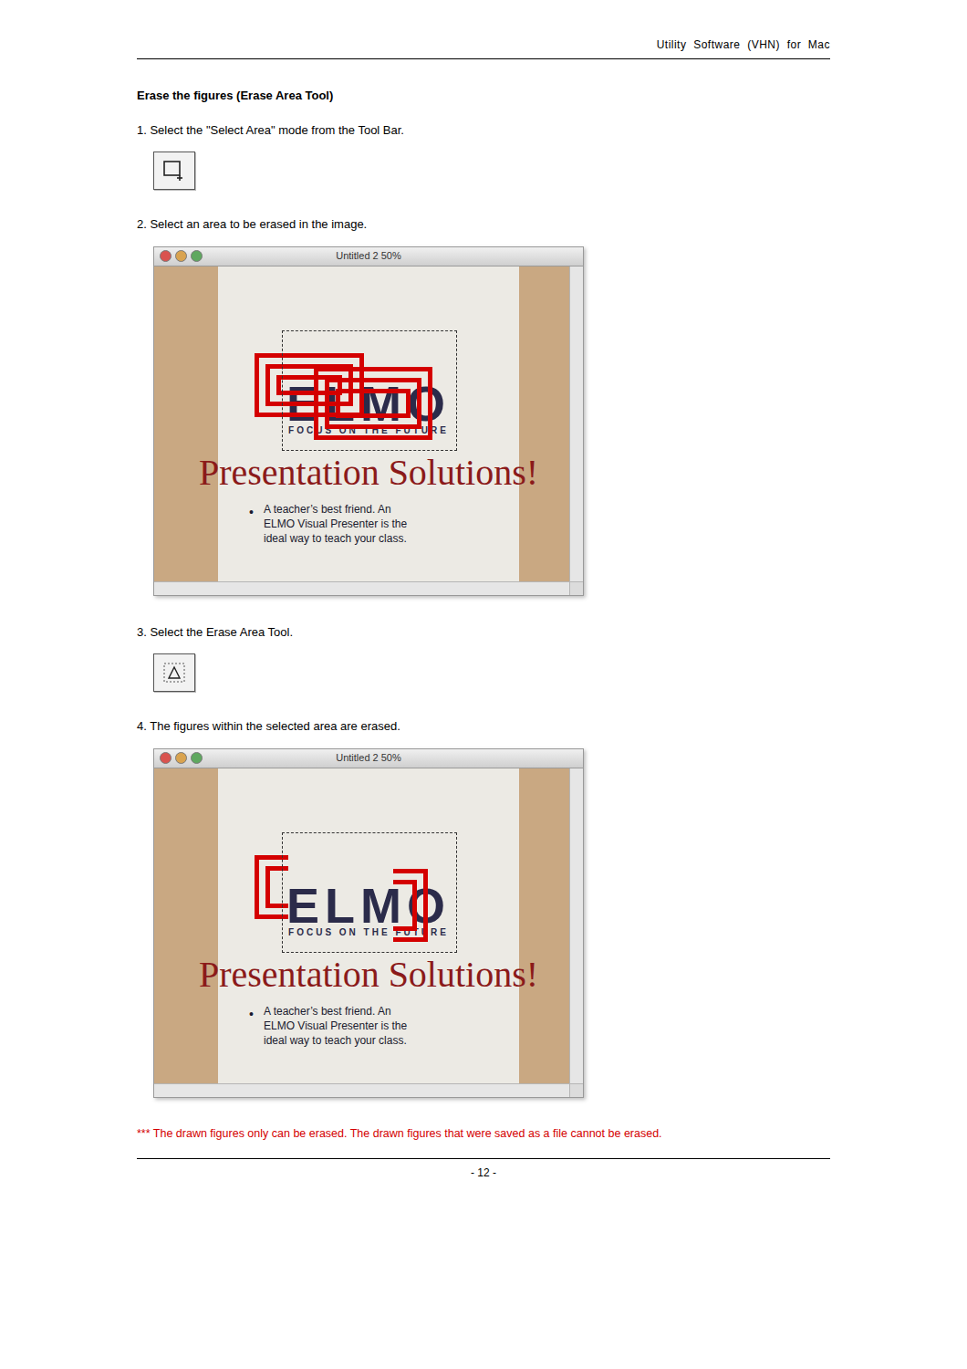Utility Software (VHN) for Mac
Erase the figures (Erase Area Tool)
1. Select the "Select Area" mode from the Tool Bar.
2. Select an area to be erased in the image.
Untitled 2 50%
ELMO
FOCUS ON THE FUTURE
Presentation Solutions!
• A teacher’s best friend. An
ELMO Visual Presenter is the
ideal way to teach your class.
3. Select the Erase Area Tool.
4. The figures within the selected area are erased.
Untitled 2 50%
ELMO
FOCUS ON THE FUTURE
Presentation Solutions!
• A teacher’s best friend. An
ELMO Visual Presenter is the
ideal way to teach your class.
*** The drawn figures only can be erased. The drawn figures that were saved as a file cannot be erased.
- 12 -